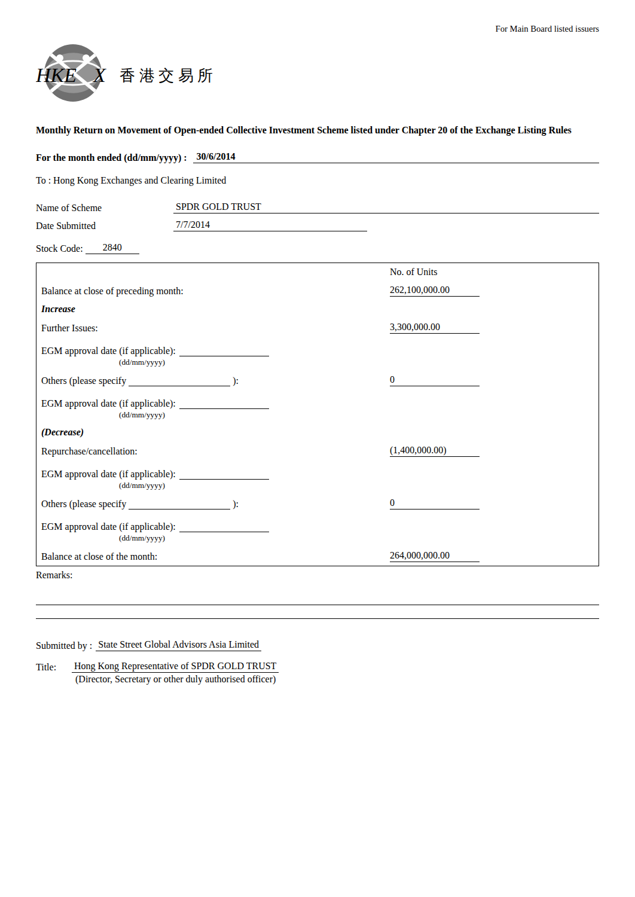For Main Board listed issuers
HKE X 香 港 交 易 所
Monthly Return on Movement of Open-ended Collective Investment Scheme listed under Chapter 20 of the Exchange Listing Rules
For the month ended (dd/mm/yyyy) : 30/6/2014
To : Hong Kong Exchanges and Clearing Limited
Name of Scheme SPDR GOLD TRUST
Date Submitted 7/7/2014
Stock Code: 2840
| | No. of Units |
| Balance at close of preceding month: | 262,100,000.00 |
| Increase | |
| Further Issues: | 3,300,000.00 |
| EGM approval date (if applicable): (dd/mm/yyyy) | |
| Others (please specify ): | 0 |
| EGM approval date (if applicable): (dd/mm/yyyy) | |
| (Decrease) | |
| Repurchase/cancellation: | (1,400,000.00) |
| EGM approval date (if applicable): (dd/mm/yyyy) | |
| Others (please specify ): | 0 |
| EGM approval date (if applicable): (dd/mm/yyyy) | |
| Balance at close of the month: | 264,000,000.00 |
Remarks:
Submitted by : State Street Global Advisors Asia Limited
Title: Hong Kong Representative of SPDR GOLD TRUST
(Director, Secretary or other duly authorised officer)